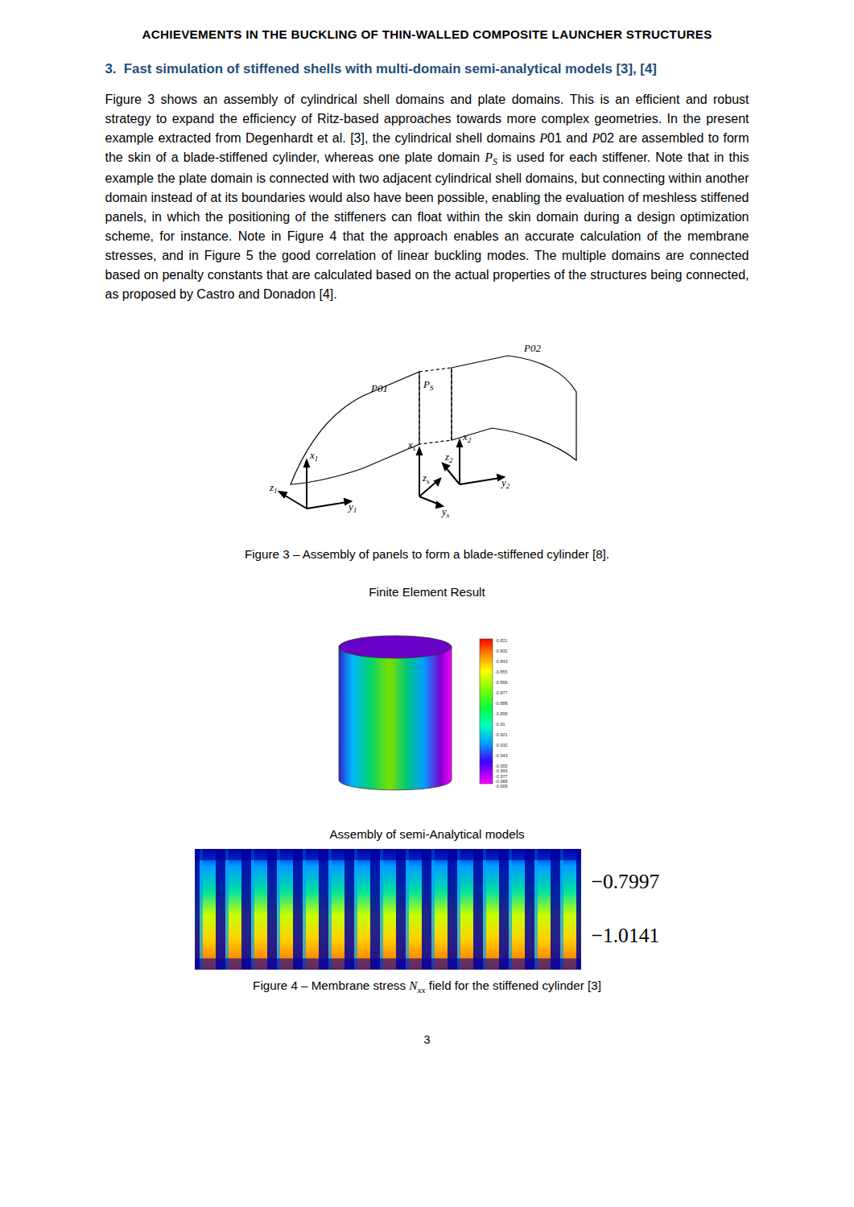ACHIEVEMENTS IN THE BUCKLING OF THIN-WALLED COMPOSITE LAUNCHER STRUCTURES
3. Fast simulation of stiffened shells with multi-domain semi-analytical models [3], [4]
Figure 3 shows an assembly of cylindrical shell domains and plate domains. This is an efficient and robust strategy to expand the efficiency of Ritz-based approaches towards more complex geometries. In the present example extracted from Degenhardt et al. [3], the cylindrical shell domains P01 and P02 are assembled to form the skin of a blade-stiffened cylinder, whereas one plate domain PS is used for each stiffener. Note that in this example the plate domain is connected with two adjacent cylindrical shell domains, but connecting within another domain instead of at its boundaries would also have been possible, enabling the evaluation of meshless stiffened panels, in which the positioning of the stiffeners can float within the skin domain during a design optimization scheme, for instance. Note in Figure 4 that the approach enables an accurate calculation of the membrane stresses, and in Figure 5 the good correlation of linear buckling modes. The multiple domains are connected based on penalty constants that are calculated based on the actual properties of the structures being connected, as proposed by Castro and Donadon [4].
P01 PS P02 x1 y1 z1 xs ys zs x2 y2 z2
Figure 3 – Assembly of panels to form a blade-stiffened cylinder [8].
Finite Element Result
-0.821 -0.832 -0.843 -0.855 -0.866 -0.877 -0.888 -0.899 -0.91 -0.921 -0.932 -0.943 -0.955 -0.966 -0.977 -0.988 -0.999
Assembly of semi-Analytical models
−0.7997
−1.0141
Figure 4 – Membrane stress Nxx field for the stiffened cylinder [3]
3